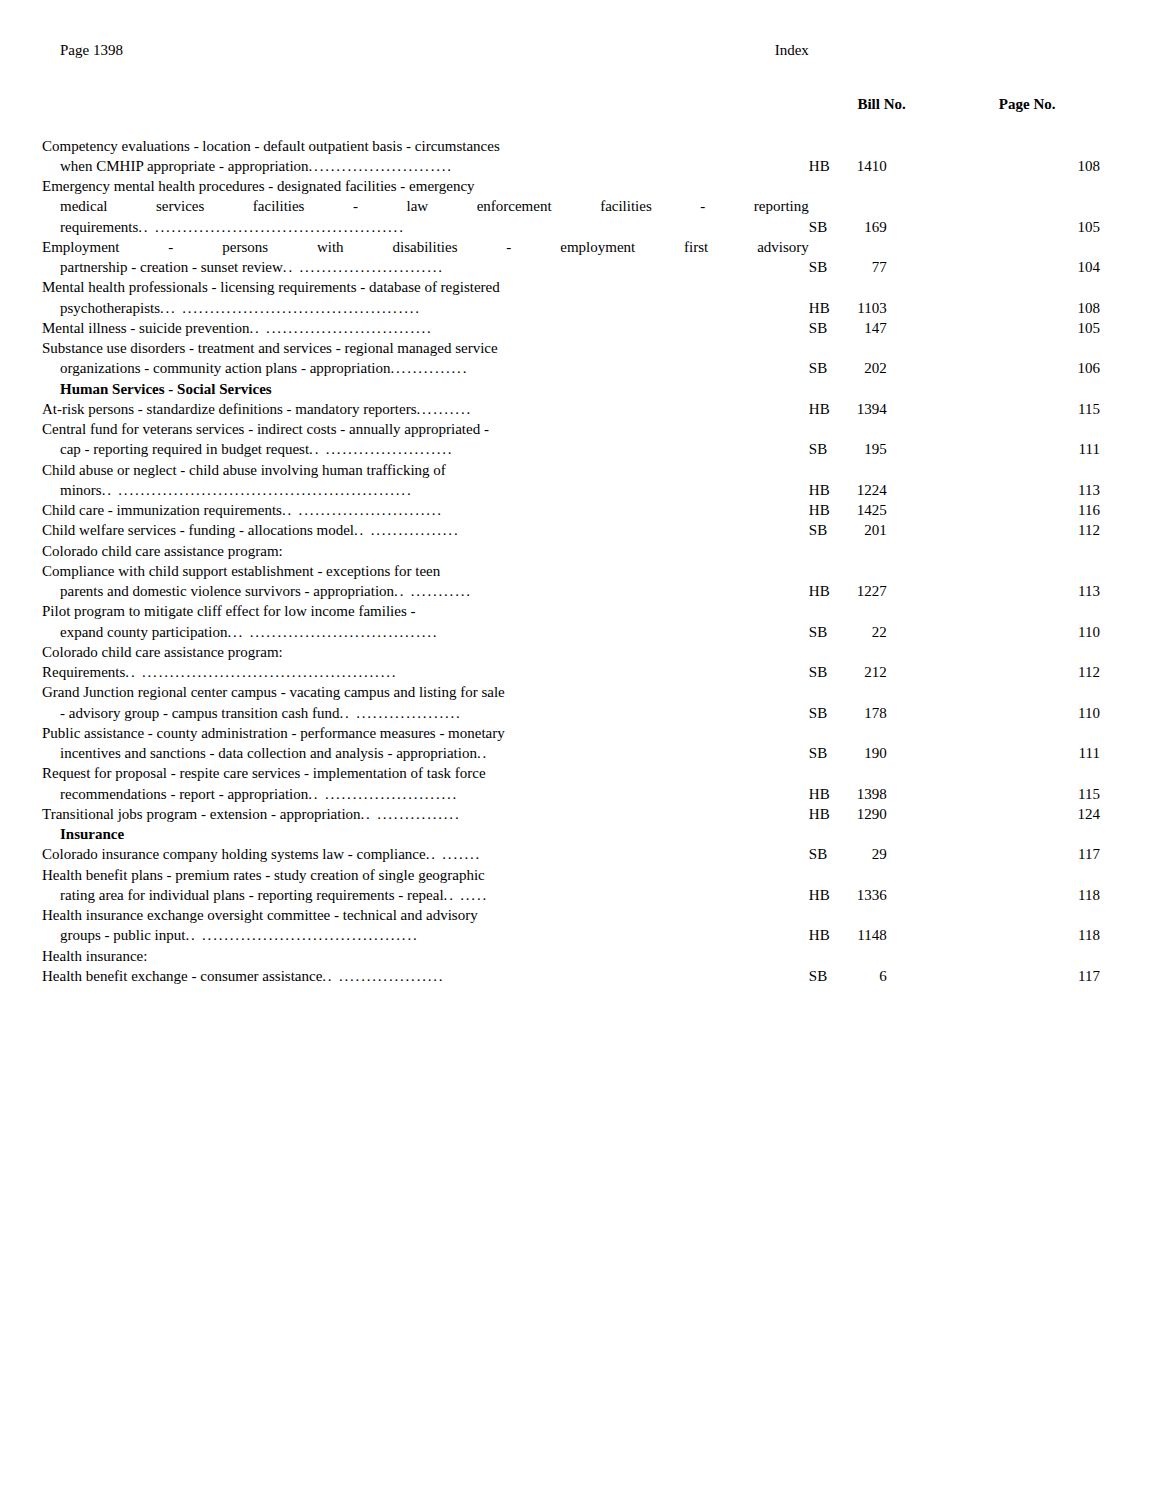Page 1398 Index
| | Bill No. | Page No. |
| --- | --- | --- |
| Competency evaluations - location - default outpatient basis - circumstances | | |
| when CMHIP appropriate - appropriation .......................... | HB 1410 | 108 |
| Emergency mental health procedures - designated facilities - emergency | | |
| medical services facilities - law enforcement facilities - reporting | | |
| requirements .. ............................................. | SB 169 | 105 |
| Employment - persons with disabilities - employment first advisory | | |
| partnership - creation - sunset review .. .......................... | SB 77 | 104 |
| Mental health professionals - licensing requirements - database of registered | | |
| psychotherapists ... ........................................... | HB 1103 | 108 |
| Mental illness - suicide prevention .. .............................. | SB 147 | 105 |
| Substance use disorders - treatment and services - regional managed service | | |
| organizations - community action plans - appropriation .............. | SB 202 | 106 |
| Human Services - Social Services | | |
| At-risk persons - standardize definitions - mandatory reporters .......... | HB 1394 | 115 |
| Central fund for veterans services - indirect costs - annually appropriated - | | |
| cap - reporting required in budget request .. ....................... | SB 195 | 111 |
| Child abuse or neglect - child abuse involving human trafficking of | | |
| minors .. ..................................................... | HB 1224 | 113 |
| Child care - immunization requirements .. .......................... | HB 1425 | 116 |
| Child welfare services - funding - allocations model .. ................ | SB 201 | 112 |
| Colorado child care assistance program: | | |
| Compliance with child support establishment - exceptions for teen | | |
| parents and domestic violence survivors - appropriation .. ........... | HB 1227 | 113 |
| Pilot program to mitigate cliff effect for low income families - | | |
| expand county participation ... .................................. | SB 22 | 110 |
| Colorado child care assistance program: | | |
| Requirements .. .............................................. | SB 212 | 112 |
| Grand Junction regional center campus - vacating campus and listing for sale | | |
| - advisory group - campus transition cash fund .. ................... | SB 178 | 110 |
| Public assistance - county administration - performance measures - monetary | | |
| incentives and sanctions - data collection and analysis - appropriation .. | SB 190 | 111 |
| Request for proposal - respite care services - implementation of task force | | |
| recommendations - report - appropriation .. ........................ | HB 1398 | 115 |
| Transitional jobs program - extension - appropriation .. ............... | HB 1290 | 124 |
| Insurance | | |
| Colorado insurance company holding systems law - compliance .. ....... | SB 29 | 117 |
| Health benefit plans - premium rates - study creation of single geographic | | |
| rating area for individual plans - reporting requirements - repeal .. ..... | HB 1336 | 118 |
| Health insurance exchange oversight committee - technical and advisory | | |
| groups - public input .. ....................................... | HB 1148 | 118 |
| Health insurance: | | |
| Health benefit exchange - consumer assistance .. ................... | SB 6 | 117 |